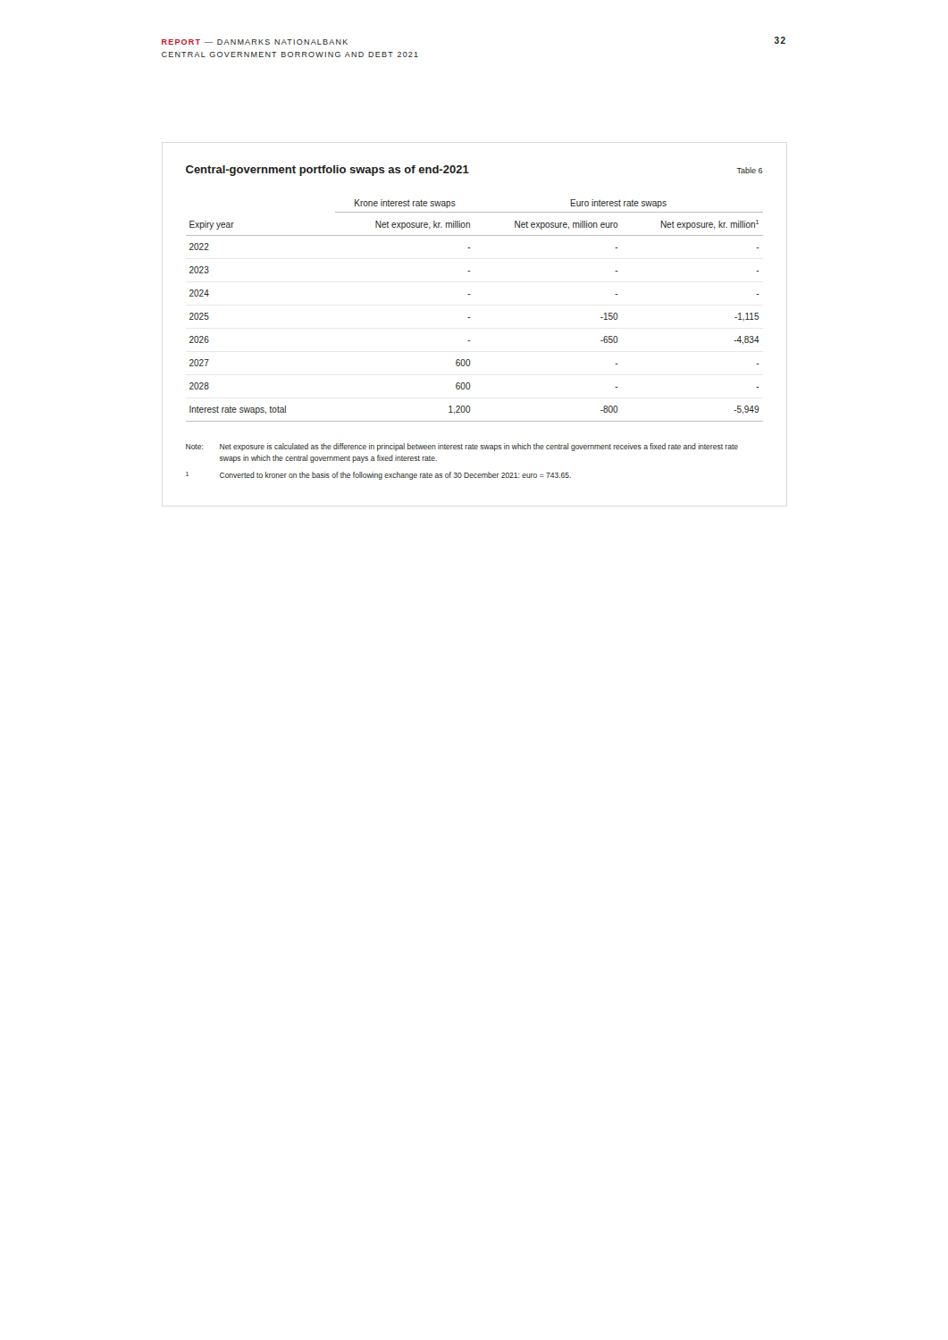REPORT — DANMARKS NATIONALBANK
CENTRAL GOVERNMENT BORROWING AND DEBT 2021
32
Central-government portfolio swaps as of end-2021
Table 6
| | Krone interest rate swaps | Euro interest rate swaps |
| --- | --- | --- |
| Expiry year | Net exposure, kr. million | Net exposure, million euro | Net exposure, kr. million 1 |
| 2022 | - | - | - |
| 2023 | - | - | - |
| 2024 | - | - | - |
| 2025 | - | -150 | -1,115 |
| 2026 | - | -650 | -4,834 |
| 2027 | 600 | - | - |
| 2028 | 600 | - | - |
| Interest rate swaps, total | 1,200 | -800 | -5,949 |
Note: Net exposure is calculated as the difference in principal between interest rate swaps in which the central government receives a fixed rate and interest rate swaps in which the central government pays a fixed interest rate.
1 Converted to kroner on the basis of the following exchange rate as of 30 December 2021: euro = 743.65.